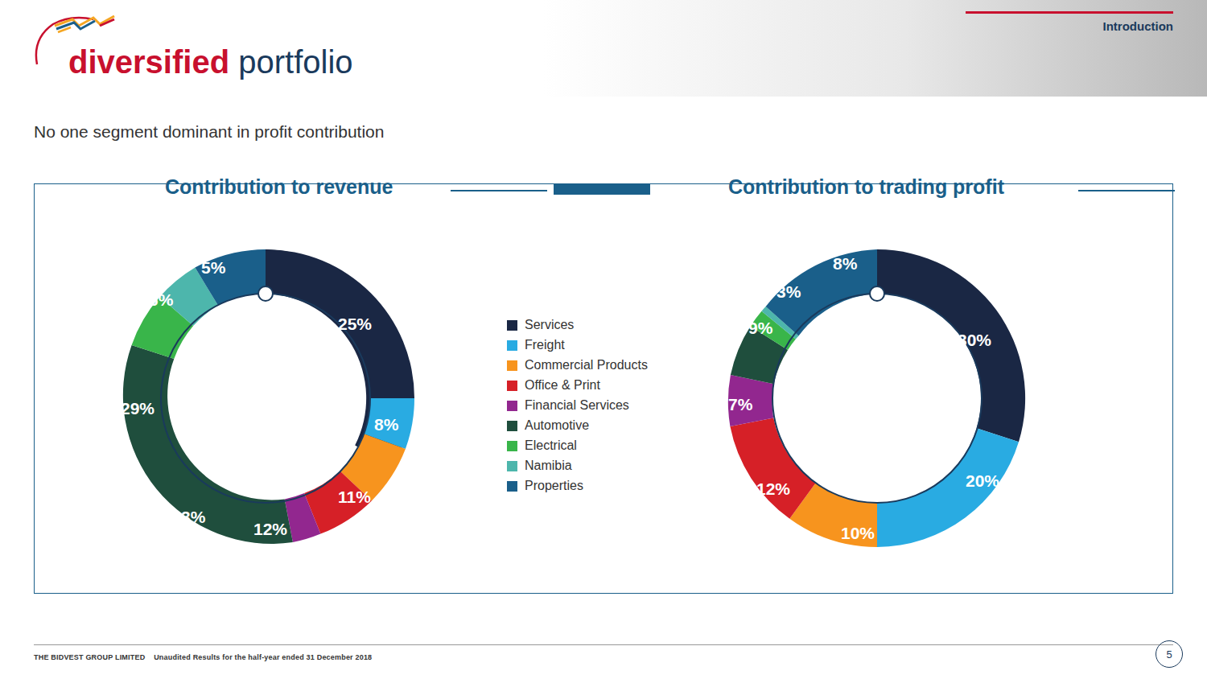Introduction
diversified portfolio
No one segment dominant in profit contribution
Contribution to revenue
Contribution to trading profit
25% 8% 11% 12% 3% 29% 6% 5%
30% 20% 10% 12% 7% 9% 3% 8%
Services
Freight
Commercial Products
Office & Print
Financial Services
Automotive
Electrical
Namibia
Properties
THE BIDVEST GROUP LIMITED Unaudited Results for the half-year ended 31 December 2018
5